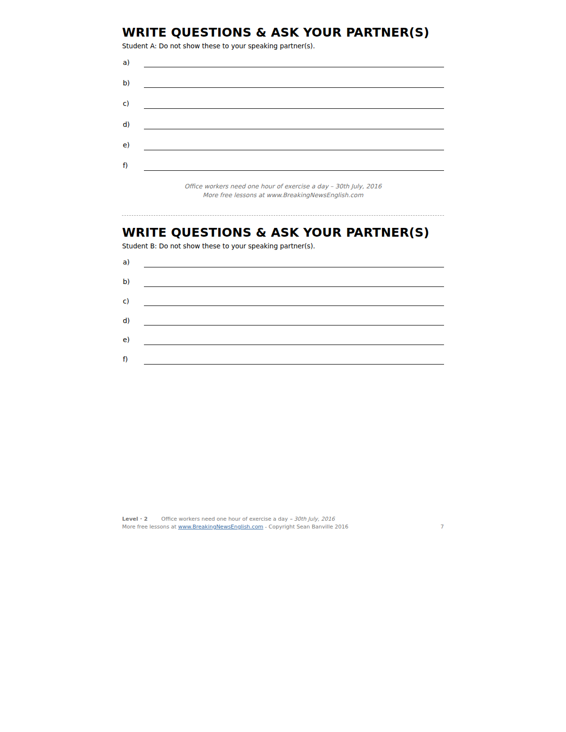WRITE QUESTIONS & ASK YOUR PARTNER(S)
Student A: Do not show these to your speaking partner(s).
a)
b)
c)
d)
e)
f)
Office workers need one hour of exercise a day – 30th July, 2016
More free lessons at www.BreakingNewsEnglish.com
WRITE QUESTIONS & ASK YOUR PARTNER(S)
Student B: Do not show these to your speaking partner(s).
a)
b)
c)
d)
e)
f)
Level · 2 Office workers need one hour of exercise a day – 30th July, 2016
More free lessons at www.BreakingNewsEnglish.com - Copyright Sean Banville 2016
7